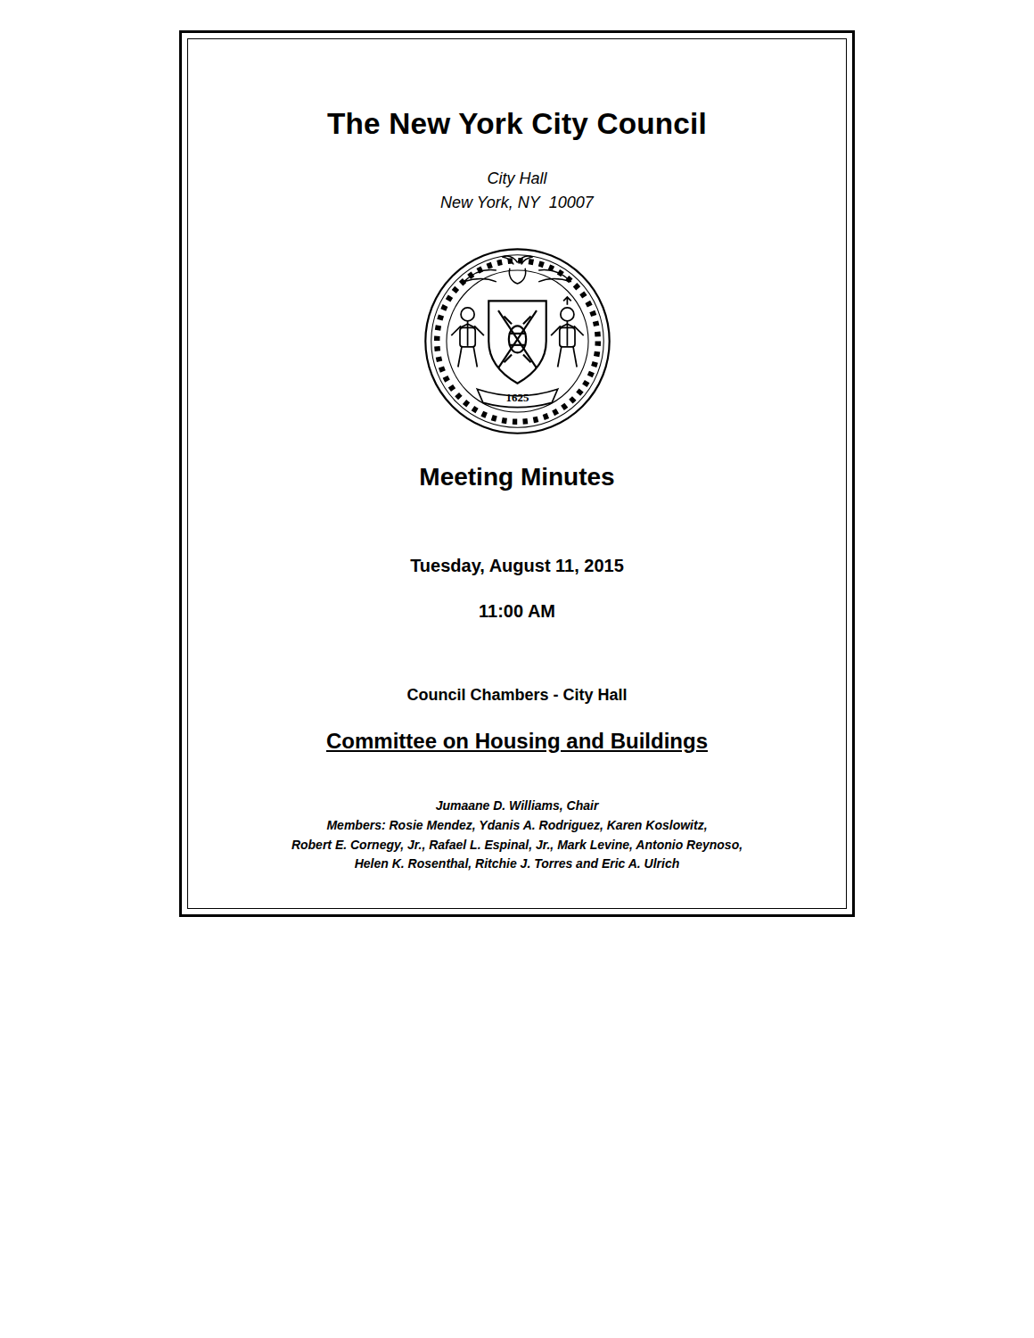The New York City Council
City Hall
New York, NY 10007
1625
Meeting Minutes
Tuesday, August 11, 2015
11:00 AM
Council Chambers - City Hall
Committee on Housing and Buildings
Jumaane D. Williams, Chair
Members: Rosie Mendez, Ydanis A. Rodriguez, Karen Koslowitz,
Robert E. Cornegy, Jr., Rafael L. Espinal, Jr., Mark Levine, Antonio Reynoso,
Helen K. Rosenthal, Ritchie J. Torres and Eric A. Ulrich